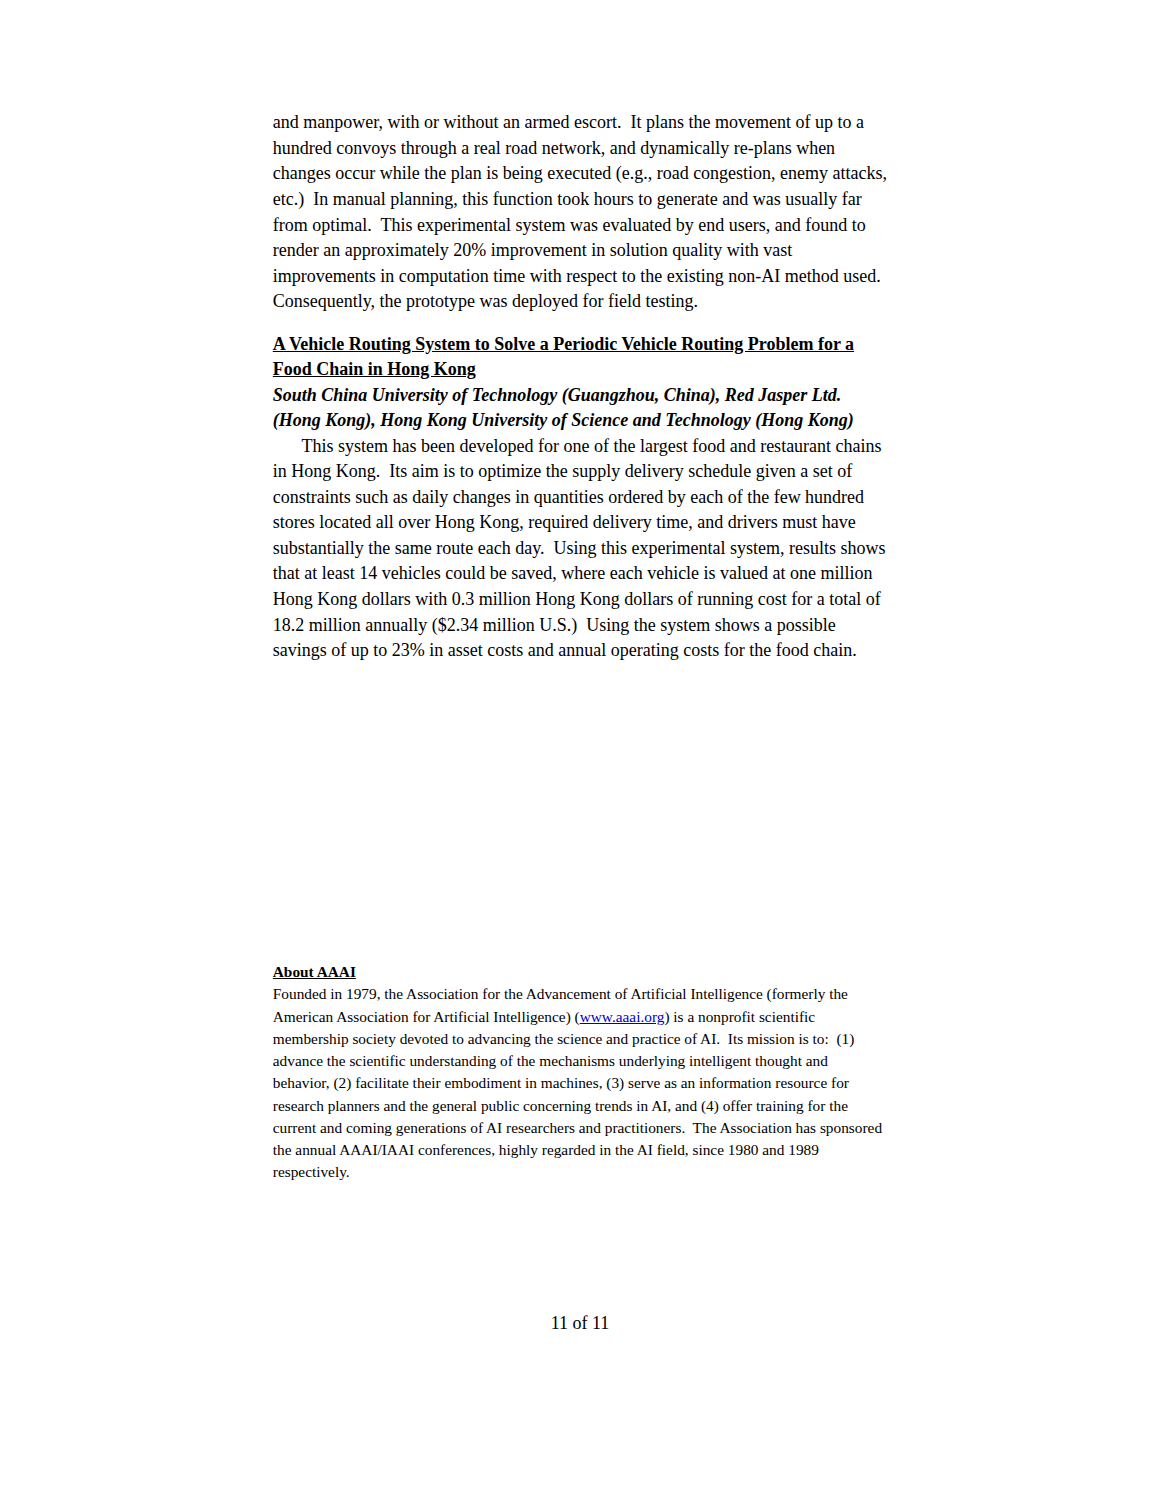and manpower, with or without an armed escort. It plans the movement of up to a hundred convoys through a real road network, and dynamically re-plans when changes occur while the plan is being executed (e.g., road congestion, enemy attacks, etc.) In manual planning, this function took hours to generate and was usually far from optimal. This experimental system was evaluated by end users, and found to render an approximately 20% improvement in solution quality with vast improvements in computation time with respect to the existing non-AI method used. Consequently, the prototype was deployed for field testing.
A Vehicle Routing System to Solve a Periodic Vehicle Routing Problem for a Food Chain in Hong Kong
South China University of Technology (Guangzhou, China), Red Jasper Ltd. (Hong Kong), Hong Kong University of Science and Technology (Hong Kong)
This system has been developed for one of the largest food and restaurant chains in Hong Kong. Its aim is to optimize the supply delivery schedule given a set of constraints such as daily changes in quantities ordered by each of the few hundred stores located all over Hong Kong, required delivery time, and drivers must have substantially the same route each day. Using this experimental system, results shows that at least 14 vehicles could be saved, where each vehicle is valued at one million Hong Kong dollars with 0.3 million Hong Kong dollars of running cost for a total of 18.2 million annually ($2.34 million U.S.) Using the system shows a possible savings of up to 23% in asset costs and annual operating costs for the food chain.
About AAAI
Founded in 1979, the Association for the Advancement of Artificial Intelligence (formerly the American Association for Artificial Intelligence) (www.aaai.org) is a nonprofit scientific membership society devoted to advancing the science and practice of AI. Its mission is to: (1) advance the scientific understanding of the mechanisms underlying intelligent thought and behavior, (2) facilitate their embodiment in machines, (3) serve as an information resource for research planners and the general public concerning trends in AI, and (4) offer training for the current and coming generations of AI researchers and practitioners. The Association has sponsored the annual AAAI/IAAI conferences, highly regarded in the AI field, since 1980 and 1989 respectively.
11 of 11